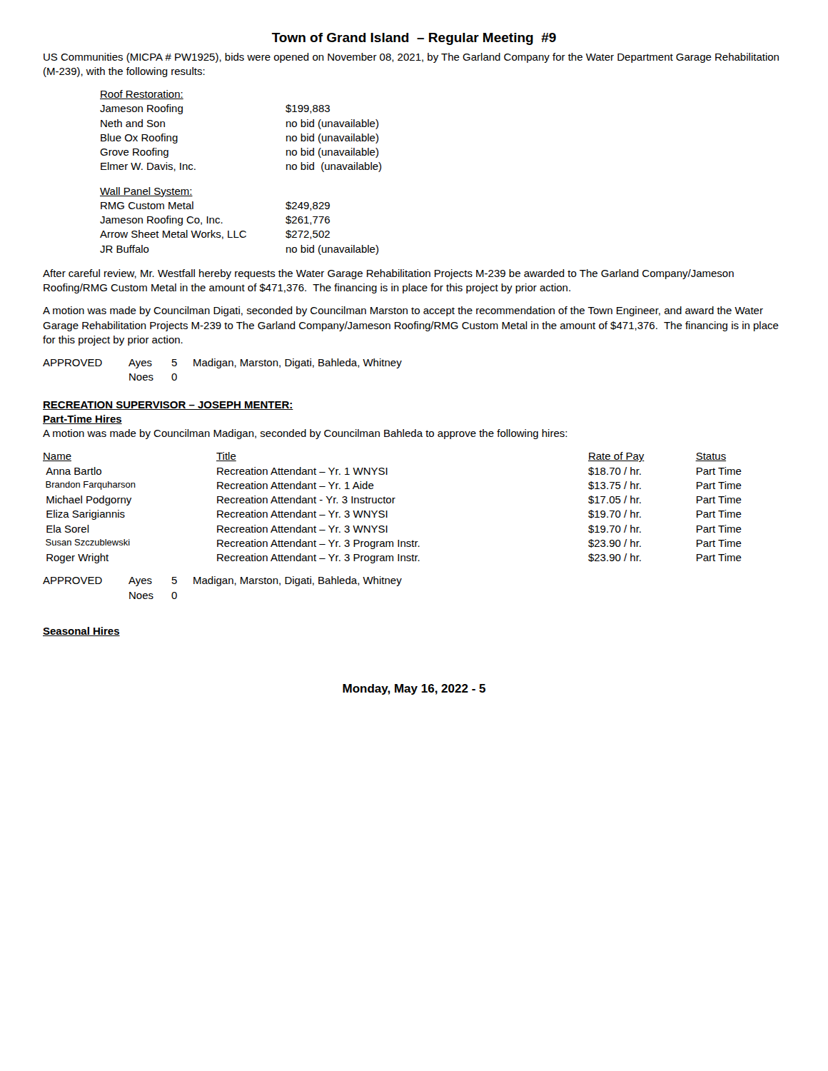Town of Grand Island – Regular Meeting #9
US Communities (MICPA # PW1925), bids were opened on November 08, 2021, by The Garland Company for the Water Department Garage Rehabilitation (M-239), with the following results:
Roof Restoration:
| Jameson Roofing | $199,883 |
| Neth and Son | no bid (unavailable) |
| Blue Ox Roofing | no bid (unavailable) |
| Grove Roofing | no bid (unavailable) |
| Elmer W. Davis, Inc. | no bid (unavailable) |
Wall Panel System:
| RMG Custom Metal | $249,829 |
| Jameson Roofing Co, Inc. | $261,776 |
| Arrow Sheet Metal Works, LLC | $272,502 |
| JR Buffalo | no bid (unavailable) |
After careful review, Mr. Westfall hereby requests the Water Garage Rehabilitation Projects M-239 be awarded to The Garland Company/Jameson Roofing/RMG Custom Metal in the amount of $471,376. The financing is in place for this project by prior action.
A motion was made by Councilman Digati, seconded by Councilman Marston to accept the recommendation of the Town Engineer, and award the Water Garage Rehabilitation Projects M-239 to The Garland Company/Jameson Roofing/RMG Custom Metal in the amount of $471,376. The financing is in place for this project by prior action.
| APPROVED | Ayes | 5 | Madigan, Marston, Digati, Bahleda, Whitney |
| | Noes | 0 | |
RECREATION SUPERVISOR – JOSEPH MENTER:
Part-Time Hires
A motion was made by Councilman Madigan, seconded by Councilman Bahleda to approve the following hires:
| Name | Title | Rate of Pay | Status |
| --- | --- | --- | --- |
| Anna Bartlo | Recreation Attendant – Yr. 1 WNYSI | $18.70 / hr. | Part Time |
| Brandon Farquharson | Recreation Attendant – Yr. 1 Aide | $13.75 / hr. | Part Time |
| Michael Podgorny | Recreation Attendant - Yr. 3 Instructor | $17.05 / hr. | Part Time |
| Eliza Sarigiannis | Recreation Attendant – Yr. 3 WNYSI | $19.70 / hr. | Part Time |
| Ela Sorel | Recreation Attendant – Yr. 3 WNYSI | $19.70 / hr. | Part Time |
| Susan Szczublewski | Recreation Attendant – Yr. 3 Program Instr. | $23.90 / hr. | Part Time |
| Roger Wright | Recreation Attendant – Yr. 3 Program Instr. | $23.90 / hr. | Part Time |
| APPROVED | Ayes | 5 | Madigan, Marston, Digati, Bahleda, Whitney |
| | Noes | 0 | |
Seasonal Hires
Monday, May 16, 2022 - 5